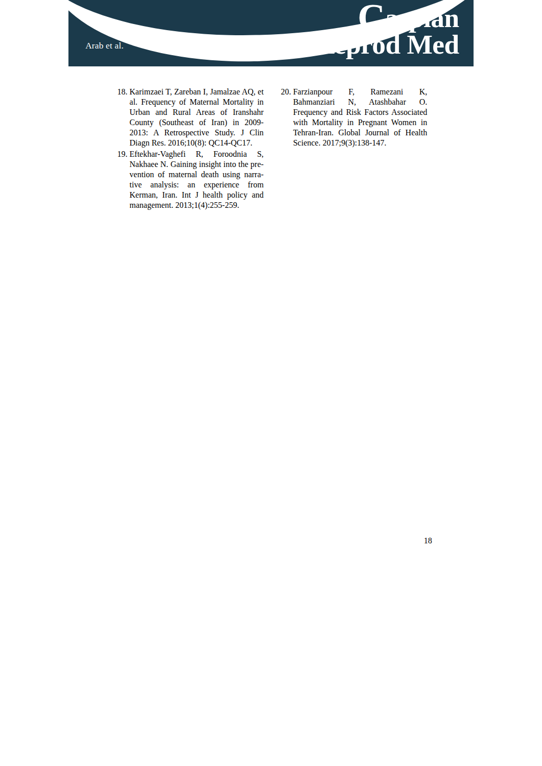Arab et al.
Caspian Reprod Med
Karimzaei T, Zareban I, Jamalzae AQ, et al. Frequency of Maternal Mortality in Urban and Rural Areas of Iranshahr County (Southeast of Iran) in 2009-2013: A Retrospective Study. J Clin Diagn Res. 2016;10(8): QC14-QC17.
Eftekhar-Vaghefi R, Foroodnia S, Nakhaee N. Gaining insight into the prevention of maternal death using narrative analysis: an experience from Kerman, Iran. Int J health policy and management. 2013;1(4):255-259.
Farzianpour F, Ramezani K, Bahmanziari N, Atashbahar O. Frequency and Risk Factors Associated with Mortality in Pregnant Women in Tehran-Iran. Global Journal of Health Science. 2017;9(3):138-147.
18